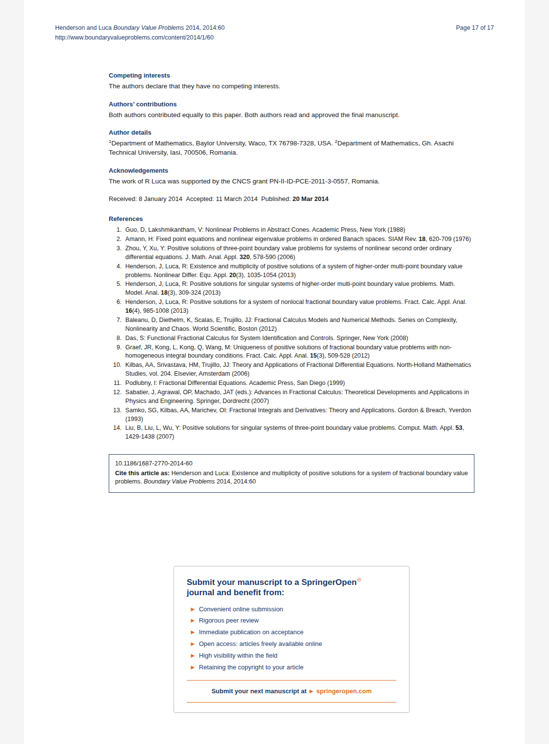Henderson and Luca Boundary Value Problems 2014, 2014:60
http://www.boundaryvalueproblems.com/content/2014/1/60
Page 17 of 17
Competing interests
The authors declare that they have no competing interests.
Authors’ contributions
Both authors contributed equally to this paper. Both authors read and approved the final manuscript.
Author details
1Department of Mathematics, Baylor University, Waco, TX 76798-7328, USA. 2Department of Mathematics, Gh. Asachi Technical University, Iasi, 700506, Romania.
Acknowledgements
The work of R Luca was supported by the CNCS grant PN-II-ID-PCE-2011-3-0557, Romania.
Received: 8 January 2014 Accepted: 11 March 2014 Published: 20 Mar 2014
References
Guo, D, Lakshmikantham, V: Nonlinear Problems in Abstract Cones. Academic Press, New York (1988)
Amann, H: Fixed point equations and nonlinear eigenvalue problems in ordered Banach spaces. SIAM Rev. 18, 620-709 (1976)
Zhou, Y, Xu, Y: Positive solutions of three-point boundary value problems for systems of nonlinear second order ordinary differential equations. J. Math. Anal. Appl. 320, 578-590 (2006)
Henderson, J, Luca, R: Existence and multiplicity of positive solutions of a system of higher-order multi-point boundary value problems. Nonlinear Differ. Equ. Appl. 20(3), 1035-1054 (2013)
Henderson, J, Luca, R: Positive solutions for singular systems of higher-order multi-point boundary value problems. Math. Model. Anal. 18(3), 309-324 (2013)
Henderson, J, Luca, R: Positive solutions for a system of nonlocal fractional boundary value problems. Fract. Calc. Appl. Anal. 16(4), 985-1008 (2013)
Baleanu, D, Diethelm, K, Scalas, E, Trujillo, JJ: Fractional Calculus Models and Numerical Methods. Series on Complexity, Nonlinearity and Chaos. World Scientific, Boston (2012)
Das, S: Functional Fractional Calculus for System Identification and Controls. Springer, New York (2008)
Graef, JR, Kong, L, Kong, Q, Wang, M: Uniqueness of positive solutions of fractional boundary value problems with non-homogeneous integral boundary conditions. Fract. Calc. Appl. Anal. 15(3), 509-528 (2012)
Kilbas, AA, Srivastava, HM, Trujillo, JJ: Theory and Applications of Fractional Differential Equations. North-Holland Mathematics Studies, vol. 204. Elsevier, Amsterdam (2006)
Podlubny, I: Fractional Differential Equations. Academic Press, San Diego (1999)
Sabatier, J, Agrawal, OP, Machado, JAT (eds.): Advances in Fractional Calculus: Theoretical Developments and Applications in Physics and Engineering. Springer, Dordrecht (2007)
Samko, SG, Kilbas, AA, Marichev, OI: Fractional Integrals and Derivatives: Theory and Applications. Gordon & Breach, Yverdon (1993)
Liu, B, Liu, L, Wu, Y: Positive solutions for singular systems of three-point boundary value problems. Comput. Math. Appl. 53, 1429-1438 (2007)
10.1186/1687-2770-2014-60
Cite this article as: Henderson and Luca: Existence and multiplicity of positive solutions for a system of fractional boundary value problems. Boundary Value Problems 2014, 2014:60
Submit your manuscript to a SpringerOpen☉
journal and benefit from:
►Convenient online submission
►Rigorous peer review
►Immediate publication on acceptance
►Open access: articles freely available online
►High visibility within the field
►Retaining the copyright to your article
Submit your next manuscript at ► springeropen.com